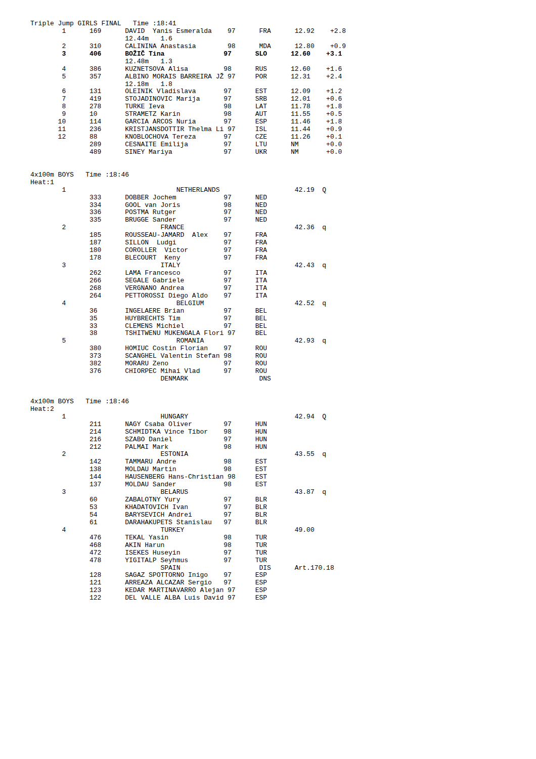Triple Jump GIRLS FINAL   Time :18:41
        1      169      DAVID  Yanis Esmeralda    97      FRA      12.92    +2.8
                        12.44m   1.6
        2      310      CALININA Anastasia        98      MDA      12.80    +0.9
        3      406      BOŽIČ Tina               97      SLO      12.60    +3.1
                        12.48m   1.3
        4      386      KUZNETSOVA Alisa         98      RUS      12.60    +1.6
        5      357      ALBINO MORAIS BARREIRA JŽ 97     POR      12.31    +2.4
                        12.18m   1.8
        6      131      OLEINIK Vladislava       97      EST      12.09    +1.2
        7      419      STOJADINOVIC Marija      97      SRB      12.01    +0.6
        8      278      TURKE Ieva               98      LAT      11.78    +1.8
        9      10       STRAMETZ Karin           98      AUT      11.55    +0.5
       10      114      GARCIA ARCOS Nuria       97      ESP      11.46    +1.8
       11      236      KRISTJANSDOTTIR Thelma Li 97     ISL      11.44    +0.9
       12      88       KNOBLOCHOVA Tereza       97      CZE      11.26    +0.1
               289      CESNAITE Emilija         97      LTU      NM       +0.0
               489      SINEY Mariya             97      UKR      NM       +0.0


4x100m BOYS   Time :18:46
Heat:1
        1                            NETHERLANDS                   42.19  Q
               333      DOBBER Jochem            97      NED
               334      GOOL van Joris           98      NED
               336      POSTMA Rutger            97      NED
               335      BRUGGE Sander            97      NED
        2                        FRANCE                            42.36  q
               185      ROUSSEAU-JAMARD  Alex    97      FRA
               187      SILLON  Ludgi            97      FRA
               180      COROLLER  Victor         97      FRA
               178      BLECOURT  Keny           97      FRA
        3                        ITALY                             42.43  q
               262      LAMA Francesco           97      ITA
               266      SEGALE Gabriele          97      ITA
               268      VERGNANO Andrea          97      ITA
               264      PETTOROSSI Diego Aldo    97      ITA
        4                            BELGIUM                       42.52  q
               36       INGELAERE Brian          97      BEL
               35       HUYBRECHTS Tim           97      BEL
               33       CLEMENS Michiel          97      BEL
               38       TSHITWENU MUKENGALA Flori 97     BEL
        5                            ROMANIA                       42.93  q
               380      HOMIUC Costin Florian    97      ROU
               373      SCANGHEL Valentin Stefan 98      ROU
               382      MORARU Zeno              97      ROU
               376      CHIORPEC Mihai Vlad      97      ROU
                                 DENMARK                  DNS


4x100m BOYS   Time :18:46
Heat:2
        1                        HUNGARY                           42.94  Q
               211      NAGY Csaba Oliver        97      HUN
               214      SCHMIDTKA Vince Tibor    98      HUN
               216      SZABO Daniel             97      HUN
               212      PALMAI Mark              98      HUN
        2                        ESTONIA                           43.55  q
               142      TAMMARU Andre            98      EST
               138      MOLDAU Martin            98      EST
               144      HAUSENBERG Hans-Christian 98     EST
               137      MOLDAU Sander            98      EST
        3                        BELARUS                           43.87  q
               60       ZABALOTNY Yury           97      BLR
               53       KHADATOVICH Ivan         97      BLR
               54       BARYSEVICH Andrei        97      BLR
               61       DARAHAKUPETS Stanislau   97      BLR
        4                        TURKEY                            49.00
               476      TEKAL Yasin              98      TUR
               468      AKIN Harun               98      TUR
               472      ISEKES Huseyin           97      TUR
               478      YIGITALP Seyhmus         97      TUR
                                 SPAIN                    DIS      Art.170.18
               128      SAGAZ SPOTTORNO Inigo    97      ESP
               121      ARREAZA ALCAZAR Sergio   97      ESP
               123      KEDAR MARTINAVARRO Alejan 97     ESP
               122      DEL VALLE ALBA Luis David 97     ESP